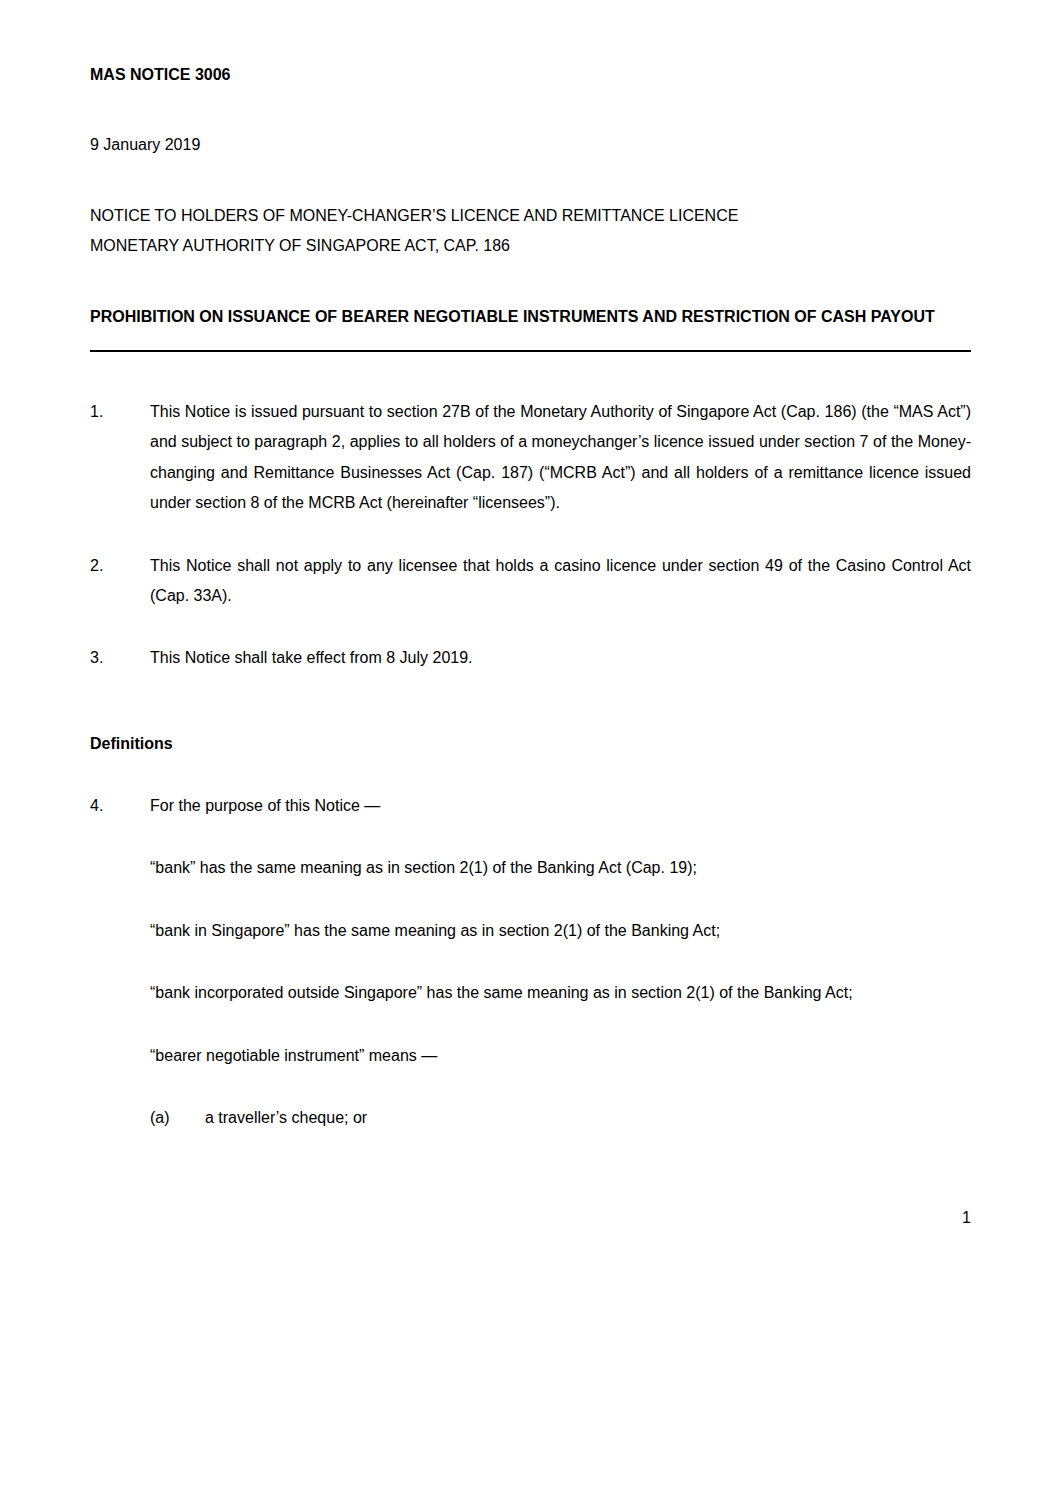MAS NOTICE 3006
9 January 2019
NOTICE TO HOLDERS OF MONEY-CHANGER’S LICENCE AND REMITTANCE LICENCE
MONETARY AUTHORITY OF SINGAPORE ACT, CAP. 186
PROHIBITION ON ISSUANCE OF BEARER NEGOTIABLE INSTRUMENTS AND RESTRICTION OF CASH PAYOUT
1.
This Notice is issued pursuant to section 27B of the Monetary Authority of Singapore Act (Cap. 186) (the “MAS Act”) and subject to paragraph 2, applies to all holders of a moneychanger’s licence issued under section 7 of the Money-changing and Remittance Businesses Act (Cap. 187) (“MCRB Act”) and all holders of a remittance licence issued under section 8 of the MCRB Act (hereinafter “licensees”).
2.
This Notice shall not apply to any licensee that holds a casino licence under section 49 of the Casino Control Act (Cap. 33A).
3.
This Notice shall take effect from 8 July 2019.
Definitions
4.
For the purpose of this Notice —
“bank” has the same meaning as in section 2(1) of the Banking Act (Cap. 19);
“bank in Singapore” has the same meaning as in section 2(1) of the Banking Act;
“bank incorporated outside Singapore” has the same meaning as in section 2(1) of the Banking Act;
“bearer negotiable instrument” means —
(a) a traveller’s cheque; or
1